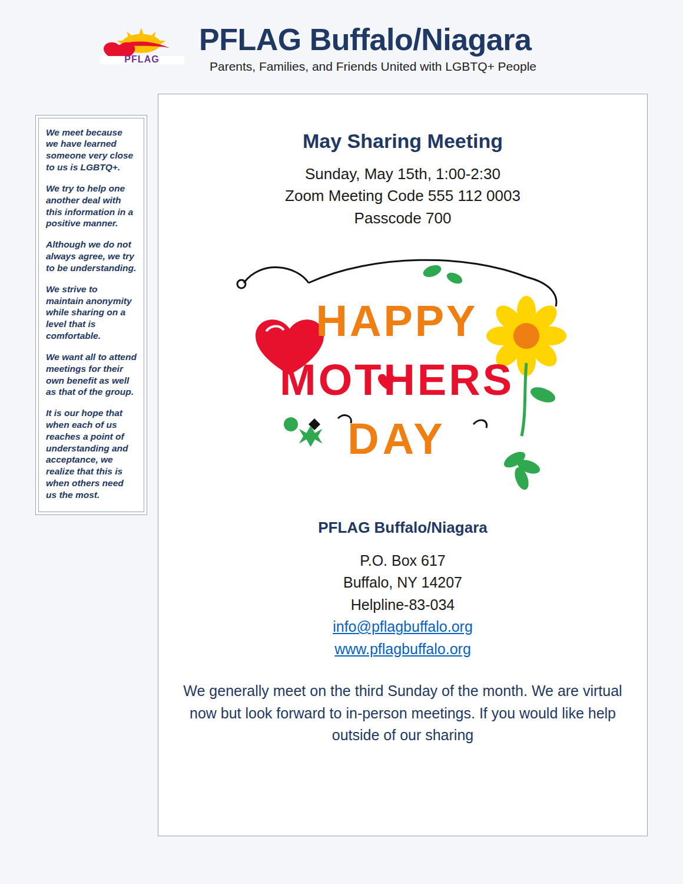PFLAG
PFLAG Buffalo/Niagara
Parents, Families, and Friends United with LGBTQ+ People
We meet because we have learned someone very close to us is LGBTQ+.
We try to help one another deal with this information in a positive manner.
Although we do not always agree, we try to be understanding.
We strive to maintain anonymity while sharing on a level that is comfortable.
We want all to attend meetings for their own benefit as well as that of the group.
It is our hope that when each of us reaches a point of understanding and acceptance, we realize that this is when others need us the most.
May Sharing Meeting
Sunday, May 15th, 1:00-2:30
Zoom Meeting Code 555 112 0003
Passcode 700
HAPPY MOTHERS DAY
PFLAG Buffalo/Niagara
P.O. Box 617
Buffalo, NY 14207
Helpline-83-034
info@pflagbuffalo.org
www.pflagbuffalo.org
We generally meet on the third Sunday of the month. We are virtual now but look forward to in-person meetings. If you would like help outside of our sharing